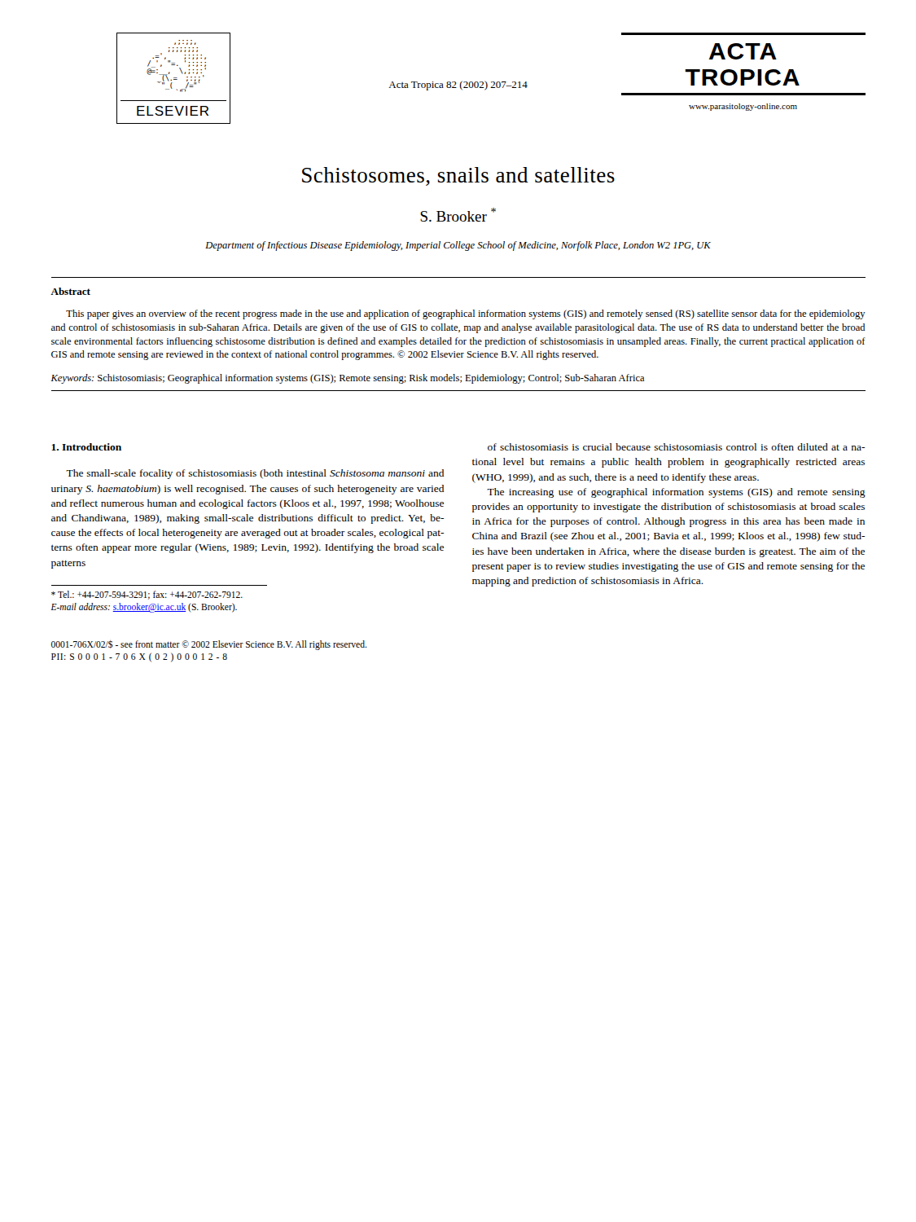,;:;;, ;;;;;;;; .=', ;:;;:, /_', "=. ';:;:; @=:__, \,;:;:' _(\.= ;:;;' `"_( _/="` `"'
ELSEVIER
Acta Tropica 82 (2002) 207–214
ACTA
TROPICA
www.parasitology-online.com
Schistosomes, snails and satellites
S. Brooker *
Department of Infectious Disease Epidemiology, Imperial College School of Medicine, Norfolk Place, London W2 1PG, UK
Abstract
This paper gives an overview of the recent progress made in the use and application of geographical information systems (GIS) and remotely sensed (RS) satellite sensor data for the epidemiology and control of schistosomiasis in sub-Saharan Africa. Details are given of the use of GIS to collate, map and analyse available parasitological data. The use of RS data to understand better the broad scale environmental factors influencing schistosome distribution is defined and examples detailed for the prediction of schistosomiasis in unsampled areas. Finally, the current practical application of GIS and remote sensing are reviewed in the context of national control programmes. © 2002 Elsevier Science B.V. All rights reserved.
Keywords: Schistosomiasis; Geographical information systems (GIS); Remote sensing; Risk models; Epidemiology; Control; Sub-Saharan Africa
1. Introduction
The small-scale focality of schistosomiasis (both intestinal Schistosoma mansoni and urinary S. haematobium) is well recognised. The causes of such heterogeneity are varied and reflect numerous human and ecological factors (Kloos et al., 1997, 1998; Woolhouse and Chandiwana, 1989), making small-scale distributions difficult to predict. Yet, because the effects of local heterogeneity are averaged out at broader scales, ecological patterns often appear more regular (Wiens, 1989; Levin, 1992). Identifying the broad scale patterns
* Tel.: +44-207-594-3291; fax: +44-207-262-7912.
E-mail address: s.brooker@ic.ac.uk (S. Brooker).
of schistosomiasis is crucial because schistosomiasis control is often diluted at a national level but remains a public health problem in geographically restricted areas (WHO, 1999), and as such, there is a need to identify these areas.
The increasing use of geographical information systems (GIS) and remote sensing provides an opportunity to investigate the distribution of schistosomiasis at broad scales in Africa for the purposes of control. Although progress in this area has been made in China and Brazil (see Zhou et al., 2001; Bavia et al., 1999; Kloos et al., 1998) few studies have been undertaken in Africa, where the disease burden is greatest. The aim of the present paper is to review studies investigating the use of GIS and remote sensing for the mapping and prediction of schistosomiasis in Africa.
0001-706X/02/$ - see front matter © 2002 Elsevier Science B.V. All rights reserved.
PII: S 0 0 0 1 - 7 0 6 X ( 0 2 ) 0 0 0 1 2 - 8